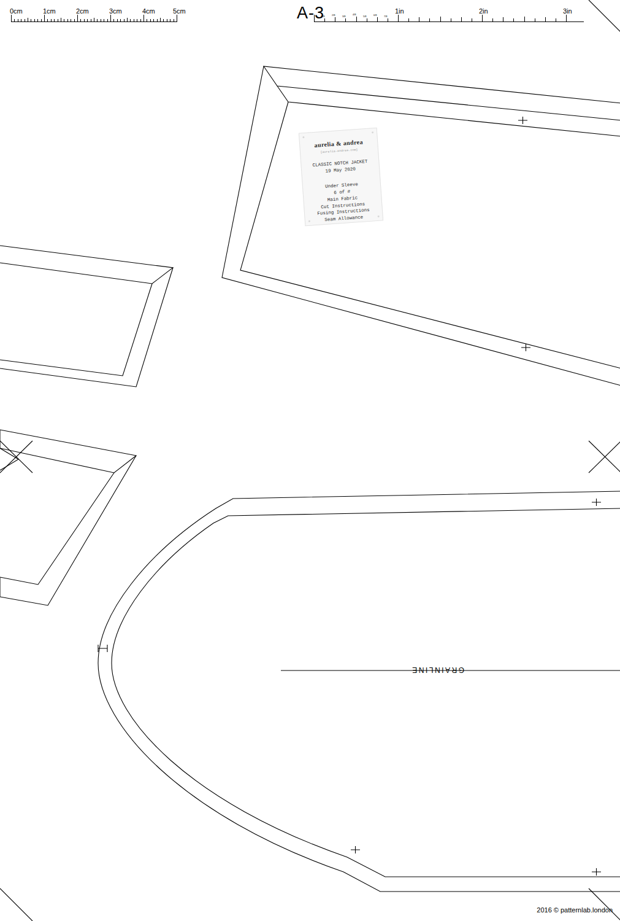A-3
0cm
1cm
2cm
3cm
4cm
5cm
1in
2in
3in
1/8
2/8
3/8
4/8
5/8
6/8
7/8
GRAINLINE
aurelia & andrea
[aurelia-andrea.com]
CLASSIC NOTCH JACKET
19 May 2020
Under Sleeve
6 of #
Main Fabric
Cut Instructions
Fusing Instructions
Seam Allowance
2016 © patternlab.london